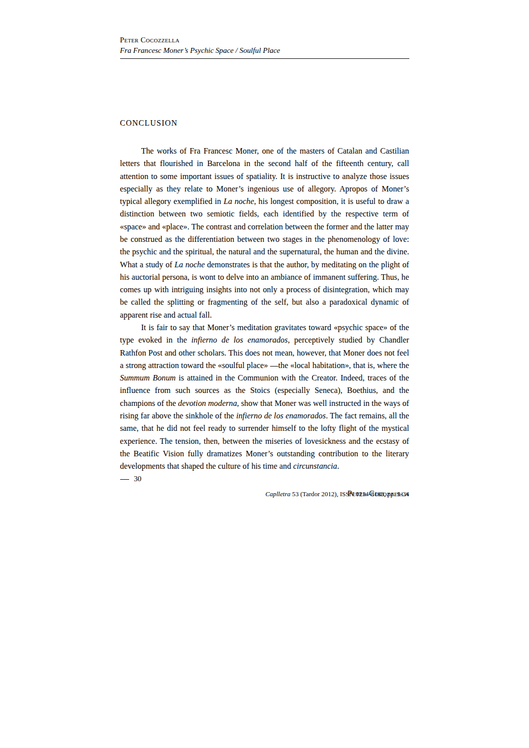Peter Cocozzella
Fra Francesc Moner’s Psychic Space / Soulful Place
CONCLUSION
The works of Fra Francesc Moner, one of the masters of Catalan and Castilian letters that flourished in Barcelona in the second half of the fifteenth century, call attention to some important issues of spatiality. It is instructive to analyze those issues especially as they relate to Moner’s ingenious use of allegory. Apropos of Moner’s typical allegory exemplified in La noche, his longest composition, it is useful to draw a distinction between two semiotic fields, each identified by the respective term of «space» and «place». The contrast and correlation between the former and the latter may be construed as the differentiation between two stages in the phenomenology of love: the psychic and the spiritual, the natural and the supernatural, the human and the divine. What a study of La noche demonstrates is that the author, by meditating on the plight of his auctorial persona, is wont to delve into an ambiance of immanent suffering. Thus, he comes up with intriguing insights into not only a process of disintegration, which may be called the splitting or fragmenting of the self, but also a paradoxical dynamic of apparent rise and actual fall.
It is fair to say that Moner’s meditation gravitates toward «psychic space» of the type evoked in the infierno de los enamorados, perceptively studied by Chandler Rathfon Post and other scholars. This does not mean, however, that Moner does not feel a strong attraction toward the «soulful place» —the «local habitation», that is, where the Summum Bonum is attained in the Communion with the Creator. Indeed, traces of the influence from such sources as the Stoics (especially Seneca), Boethius, and the champions of the devotion moderna, show that Moner was well instructed in the ways of rising far above the sinkhole of the infierno de los enamorados. The fact remains, all the same, that he did not feel ready to surrender himself to the lofty flight of the mystical experience. The tension, then, between the miseries of lovesickness and the ecstasy of the Beatific Vision fully dramatizes Moner’s outstanding contribution to the literary developments that shaped the culture of his time and circunstancia.
Peter Cocozzella
30
Caplletra 53 (Tardor 2012), ISSN 0214-8188, pp. 9-34